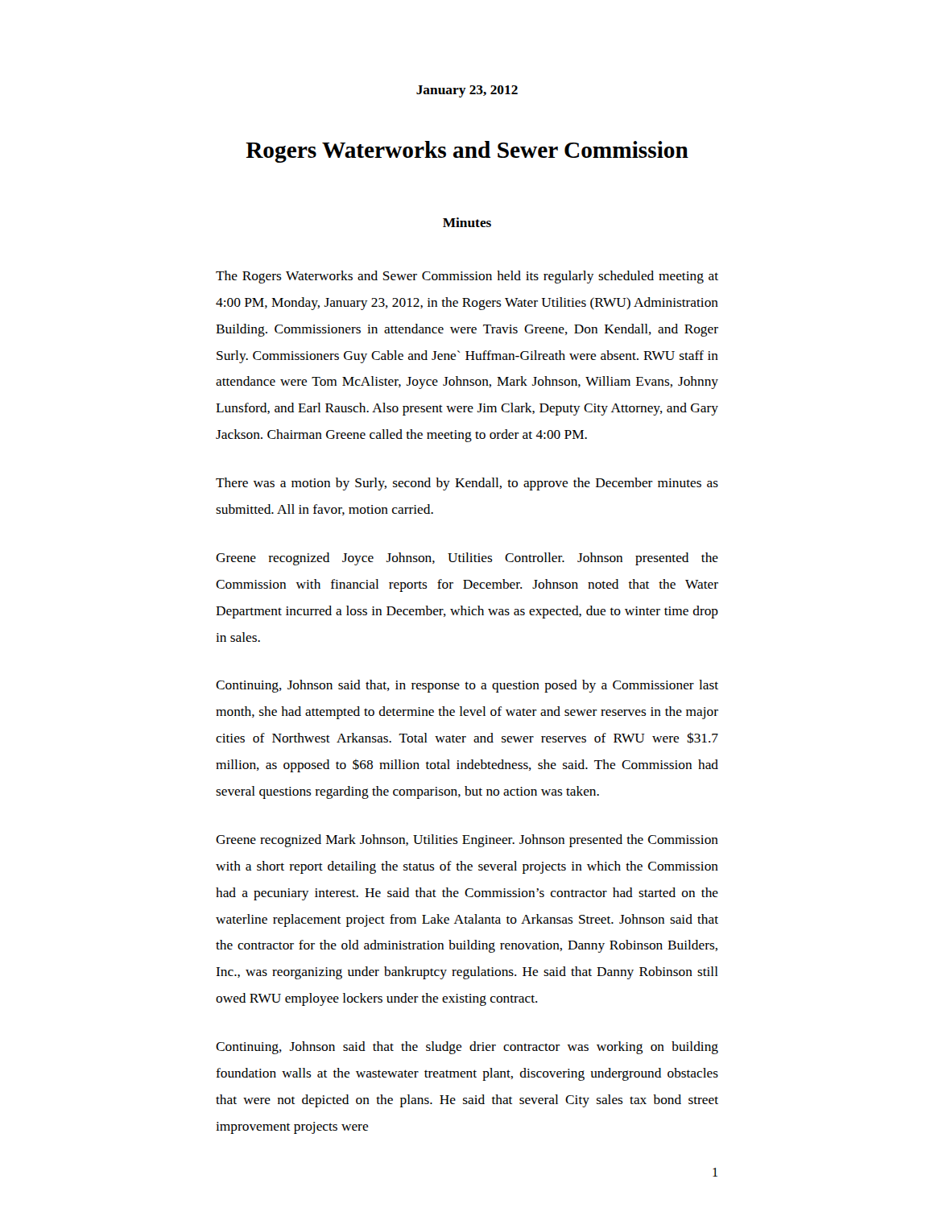January 23, 2012
Rogers Waterworks and Sewer Commission
Minutes
The Rogers Waterworks and Sewer Commission held its regularly scheduled meeting at 4:00 PM, Monday, January 23, 2012, in the Rogers Water Utilities (RWU) Administration Building. Commissioners in attendance were Travis Greene, Don Kendall, and Roger Surly. Commissioners Guy Cable and Jene` Huffman-Gilreath were absent. RWU staff in attendance were Tom McAlister, Joyce Johnson, Mark Johnson, William Evans, Johnny Lunsford, and Earl Rausch. Also present were Jim Clark, Deputy City Attorney, and Gary Jackson. Chairman Greene called the meeting to order at 4:00 PM.
There was a motion by Surly, second by Kendall, to approve the December minutes as submitted. All in favor, motion carried.
Greene recognized Joyce Johnson, Utilities Controller. Johnson presented the Commission with financial reports for December. Johnson noted that the Water Department incurred a loss in December, which was as expected, due to winter time drop in sales.
Continuing, Johnson said that, in response to a question posed by a Commissioner last month, she had attempted to determine the level of water and sewer reserves in the major cities of Northwest Arkansas. Total water and sewer reserves of RWU were $31.7 million, as opposed to $68 million total indebtedness, she said. The Commission had several questions regarding the comparison, but no action was taken.
Greene recognized Mark Johnson, Utilities Engineer. Johnson presented the Commission with a short report detailing the status of the several projects in which the Commission had a pecuniary interest. He said that the Commission’s contractor had started on the waterline replacement project from Lake Atalanta to Arkansas Street. Johnson said that the contractor for the old administration building renovation, Danny Robinson Builders, Inc., was reorganizing under bankruptcy regulations. He said that Danny Robinson still owed RWU employee lockers under the existing contract.
Continuing, Johnson said that the sludge drier contractor was working on building foundation walls at the wastewater treatment plant, discovering underground obstacles that were not depicted on the plans. He said that several City sales tax bond street improvement projects were
1